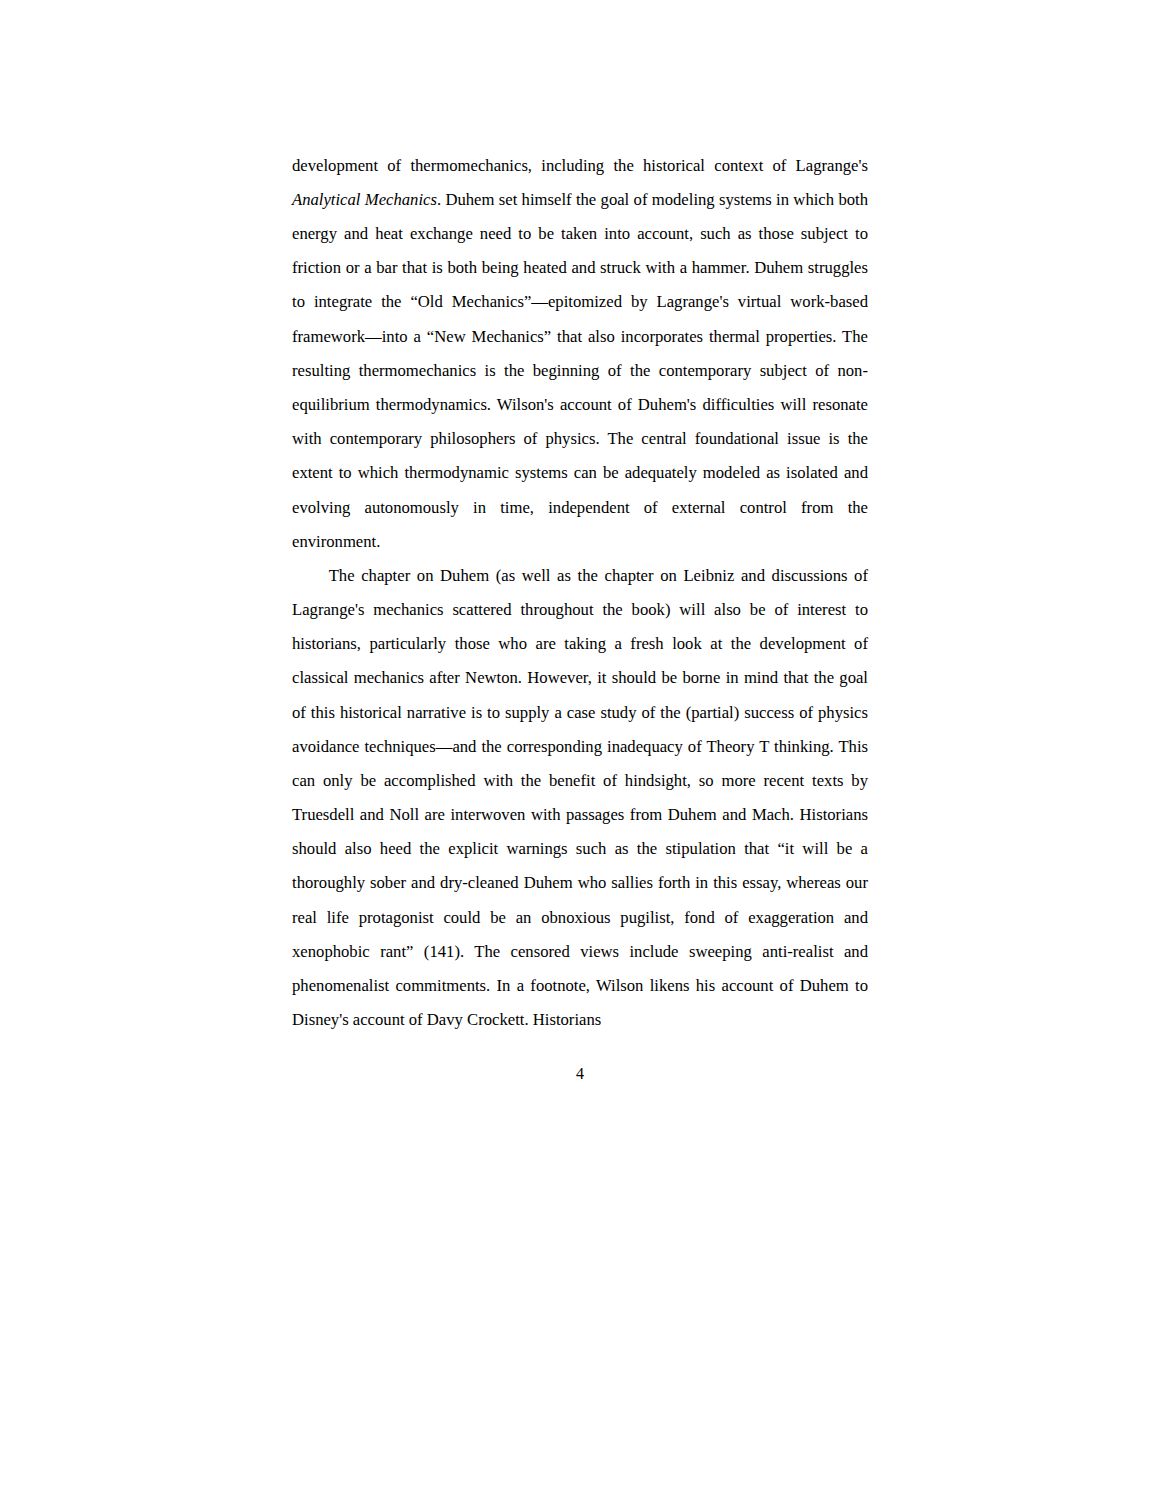development of thermomechanics, including the historical context of Lagrange's Analytical Mechanics. Duhem set himself the goal of modeling systems in which both energy and heat exchange need to be taken into account, such as those subject to friction or a bar that is both being heated and struck with a hammer. Duhem struggles to integrate the “Old Mechanics”—epitomized by Lagrange's virtual work-based framework—into a “New Mechanics” that also incorporates thermal properties. The resulting thermomechanics is the beginning of the contemporary subject of non-equilibrium thermodynamics. Wilson's account of Duhem's difficulties will resonate with contemporary philosophers of physics. The central foundational issue is the extent to which thermodynamic systems can be adequately modeled as isolated and evolving autonomously in time, independent of external control from the environment.
The chapter on Duhem (as well as the chapter on Leibniz and discussions of Lagrange's mechanics scattered throughout the book) will also be of interest to historians, particularly those who are taking a fresh look at the development of classical mechanics after Newton. However, it should be borne in mind that the goal of this historical narrative is to supply a case study of the (partial) success of physics avoidance techniques—and the corresponding inadequacy of Theory T thinking. This can only be accomplished with the benefit of hindsight, so more recent texts by Truesdell and Noll are interwoven with passages from Duhem and Mach. Historians should also heed the explicit warnings such as the stipulation that “it will be a thoroughly sober and dry-cleaned Duhem who sallies forth in this essay, whereas our real life protagonist could be an obnoxious pugilist, fond of exaggeration and xenophobic rant” (141). The censored views include sweeping anti-realist and phenomenalist commitments. In a footnote, Wilson likens his account of Duhem to Disney's account of Davy Crockett. Historians
4